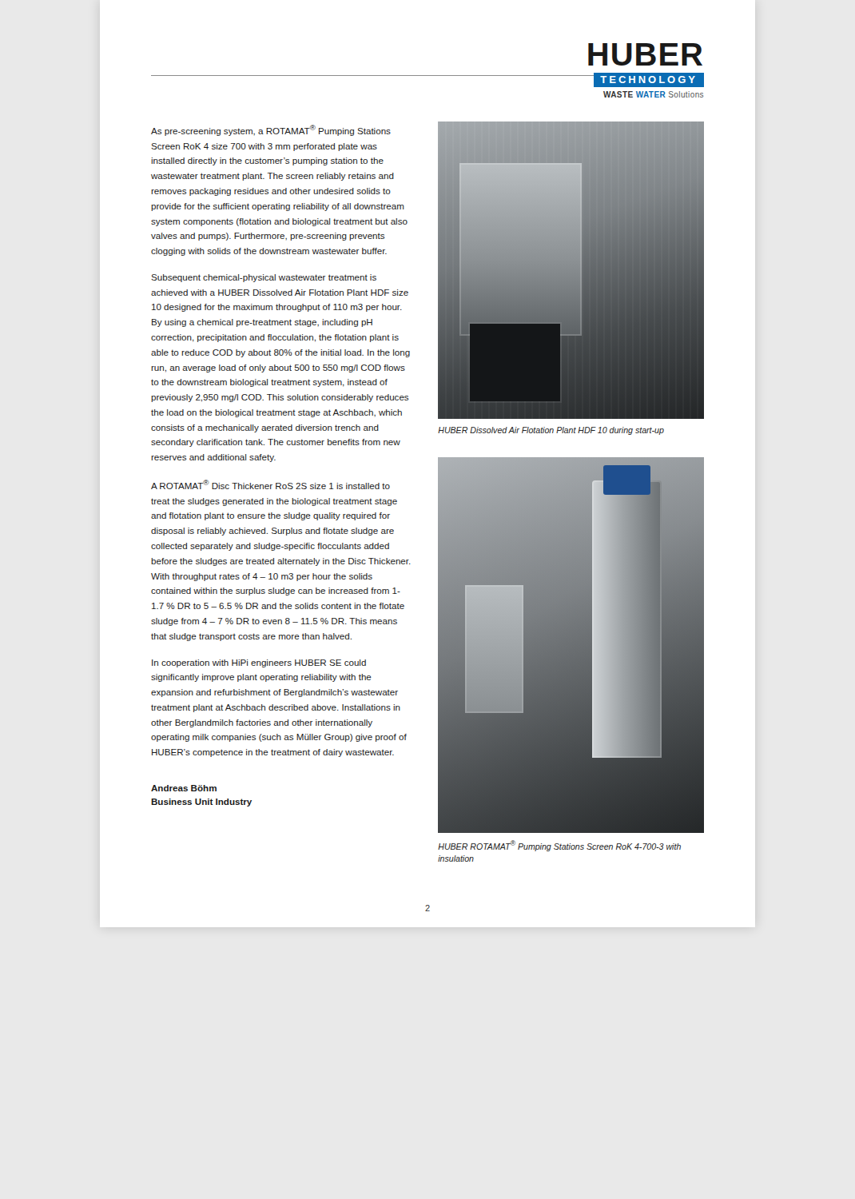HUBER
TECHNOLOGY
WASTE WATER Solutions
As pre-screening system, a ROTAMAT® Pumping Stations Screen RoK 4 size 700 with 3 mm perforated plate was installed directly in the customer’s pumping station to the wastewater treatment plant. The screen reliably retains and removes packaging residues and other undesired solids to provide for the sufficient operating reliability of all downstream system components (flotation and biological treatment but also valves and pumps). Furthermore, pre-screening prevents clogging with solids of the downstream wastewater buffer.
Subsequent chemical-physical wastewater treatment is achieved with a HUBER Dissolved Air Flotation Plant HDF size 10 designed for the maximum throughput of 110 m3 per hour. By using a chemical pre-treatment stage, including pH correction, precipitation and flocculation, the flotation plant is able to reduce COD by about 80% of the initial load. In the long run, an average load of only about 500 to 550 mg/l COD flows to the downstream biological treatment system, instead of previously 2,950 mg/l COD. This solution considerably reduces the load on the biological treatment stage at Aschbach, which consists of a mechanically aerated diversion trench and secondary clarification tank. The customer benefits from new reserves and additional safety.
A ROTAMAT® Disc Thickener RoS 2S size 1 is installed to treat the sludges generated in the biological treatment stage and flotation plant to ensure the sludge quality required for disposal is reliably achieved. Surplus and flotate sludge are collected separately and sludge-specific flocculants added before the sludges are treated alternately in the Disc Thickener. With throughput rates of 4 – 10 m3 per hour the solids contained within the surplus sludge can be increased from 1- 1.7 % DR to 5 – 6.5 % DR and the solids content in the flotate sludge from 4 – 7 % DR to even 8 – 11.5 % DR. This means that sludge transport costs are more than halved.
In cooperation with HiPi engineers HUBER SE could significantly improve plant operating reliability with the expansion and refurbishment of Berglandmilch’s wastewater treatment plant at Aschbach described above. Installations in other Berglandmilch factories and other internationally operating milk companies (such as Müller Group) give proof of HUBER’s competence in the treatment of dairy wastewater.
Andreas Böhm
Business Unit Industry
HUBER Dissolved Air Flotation Plant HDF 10 during start-up
HUBER ROTAMAT® Pumping Stations Screen RoK 4-700-3 with insulation
2